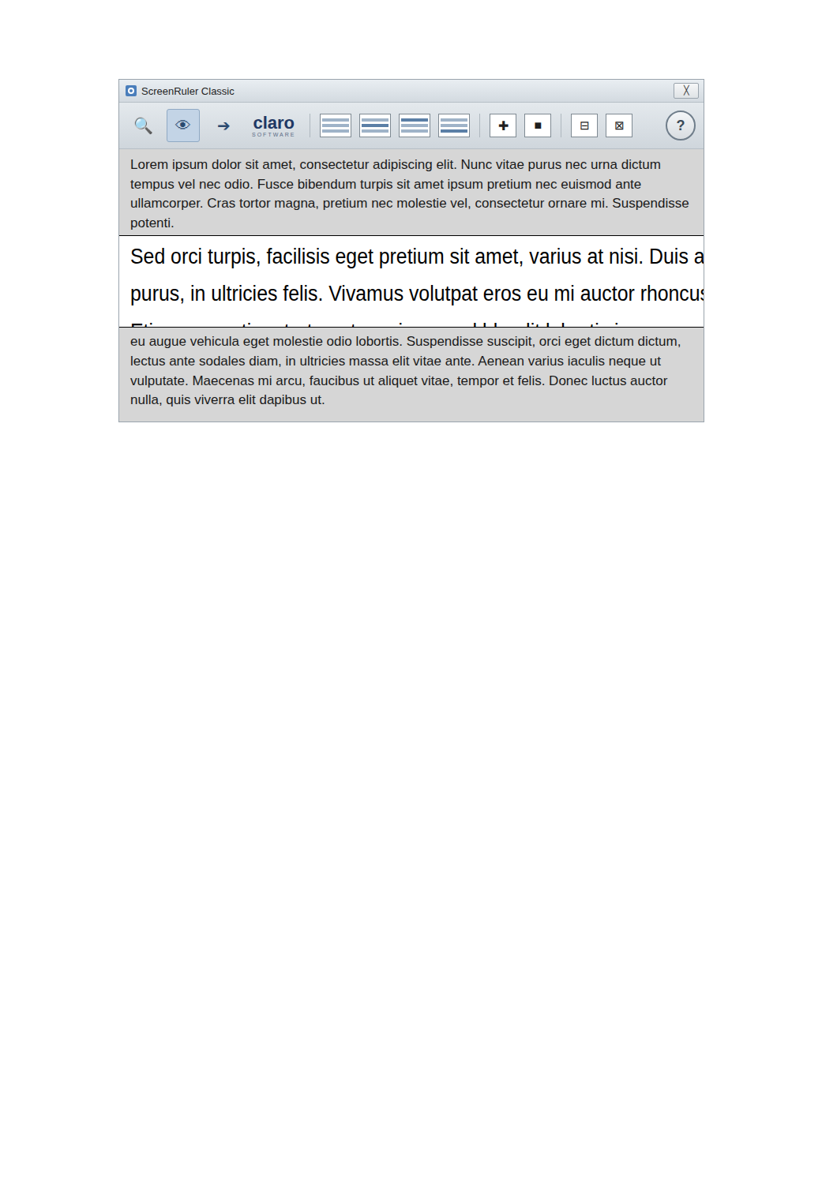ScreenRuler Classic
╳
🔍
👁
➔
claroSOFTWARE
✚
■
⊟
⊠
?
Lorem ipsum dolor sit amet, consectetur adipiscing elit. Nunc vitae purus nec urna dictum tempus vel nec odio. Fusce bibendum turpis sit amet ipsum pretium nec euismod ante ullamcorper. Cras tortor magna, pretium nec molestie vel, consectetur ornare mi. Suspendisse potenti.
Sed orci turpis, facilisis eget pretium sit amet, varius at nisi. Duis ac nisl
purus, in ultricies felis. Vivamus volutpat eros eu mi auctor rhoncus.
Etiam eu pretium tortor, et maximus sed blandit lobortis in, sed lorem
eu augue vehicula eget molestie odio lobortis. Suspendisse suscipit, orci eget dictum dictum, lectus ante sodales diam, in ultricies massa elit vitae ante. Aenean varius iaculis neque ut vulputate. Maecenas mi arcu, faucibus ut aliquet vitae, tempor et felis. Donec luctus auctor nulla, quis viverra elit dapibus ut.